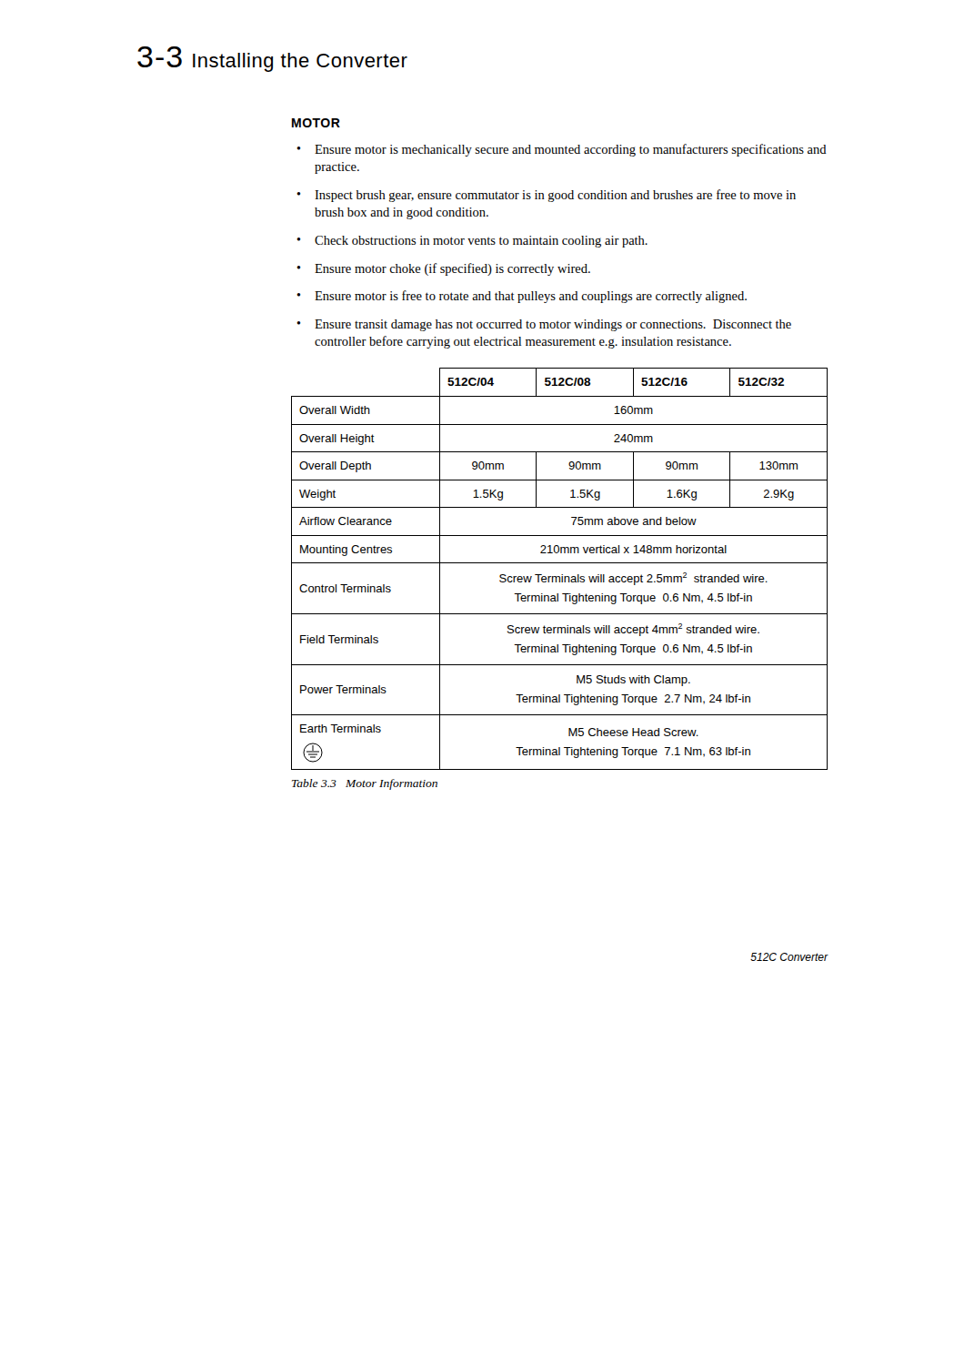3-3 Installing the Converter
MOTOR
Ensure motor is mechanically secure and mounted according to manufacturers specifications and practice.
Inspect brush gear, ensure commutator is in good condition and brushes are free to move in brush box and in good condition.
Check obstructions in motor vents to maintain cooling air path.
Ensure motor choke (if specified) is correctly wired.
Ensure motor is free to rotate and that pulleys and couplings are correctly aligned.
Ensure transit damage has not occurred to motor windings or connections. Disconnect the controller before carrying out electrical measurement e.g. insulation resistance.
| | 512C/04 | 512C/08 | 512C/16 | 512C/32 |
| --- | --- | --- | --- | --- |
| Overall Width | 160mm |
| Overall Height | 240mm |
| Overall Depth | 90mm | 90mm | 90mm | 130mm |
| Weight | 1.5Kg | 1.5Kg | 1.6Kg | 2.9Kg |
| Airflow Clearance | 75mm above and below |
| Mounting Centres | 210mm vertical x 148mm horizontal |
| Control Terminals | Screw Terminals will accept 2.5mm 2 stranded wire. Terminal Tightening Torque 0.6 Nm, 4.5 lbf-in |
| Field Terminals | Screw terminals will accept 4mm 2 stranded wire. Terminal Tightening Torque 0.6 Nm, 4.5 lbf-in |
| Power Terminals | M5 Studs with Clamp. Terminal Tightening Torque 2.7 Nm, 24 lbf-in |
| Earth Terminals | M5 Cheese Head Screw. Terminal Tightening Torque 7.1 Nm, 63 lbf-in |
Table 3.3 Motor Information
512C Converter